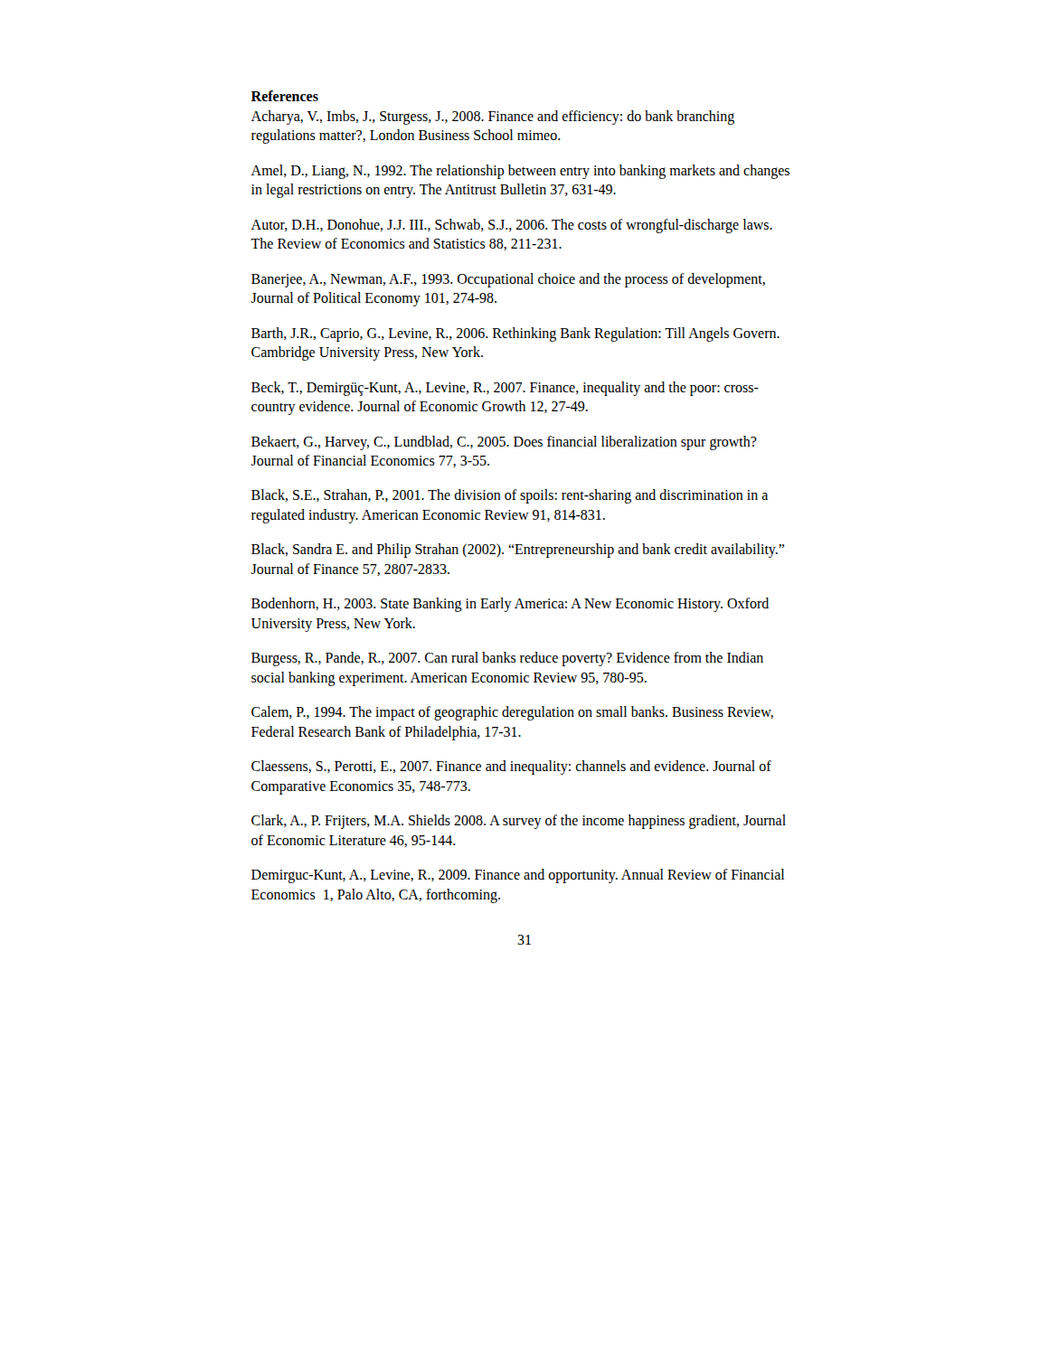References
Acharya, V., Imbs, J., Sturgess, J., 2008. Finance and efficiency: do bank branching regulations matter?, London Business School mimeo.
Amel, D., Liang, N., 1992. The relationship between entry into banking markets and changes in legal restrictions on entry. The Antitrust Bulletin 37, 631-49.
Autor, D.H., Donohue, J.J. III., Schwab, S.J., 2006. The costs of wrongful-discharge laws. The Review of Economics and Statistics 88, 211-231.
Banerjee, A., Newman, A.F., 1993. Occupational choice and the process of development, Journal of Political Economy 101, 274-98.
Barth, J.R., Caprio, G., Levine, R., 2006. Rethinking Bank Regulation: Till Angels Govern. Cambridge University Press, New York.
Beck, T., Demirgüç-Kunt, A., Levine, R., 2007. Finance, inequality and the poor: cross-country evidence. Journal of Economic Growth 12, 27-49.
Bekaert, G., Harvey, C., Lundblad, C., 2005. Does financial liberalization spur growth? Journal of Financial Economics 77, 3-55.
Black, S.E., Strahan, P., 2001. The division of spoils: rent-sharing and discrimination in a regulated industry. American Economic Review 91, 814-831.
Black, Sandra E. and Philip Strahan (2002). “Entrepreneurship and bank credit availability.” Journal of Finance 57, 2807-2833.
Bodenhorn, H., 2003. State Banking in Early America: A New Economic History. Oxford University Press, New York.
Burgess, R., Pande, R., 2007. Can rural banks reduce poverty? Evidence from the Indian social banking experiment. American Economic Review 95, 780-95.
Calem, P., 1994. The impact of geographic deregulation on small banks. Business Review, Federal Research Bank of Philadelphia, 17-31.
Claessens, S., Perotti, E., 2007. Finance and inequality: channels and evidence. Journal of Comparative Economics 35, 748-773.
Clark, A., P. Frijters, M.A. Shields 2008. A survey of the income happiness gradient, Journal of Economic Literature 46, 95-144.
Demirguc-Kunt, A., Levine, R., 2009. Finance and opportunity. Annual Review of Financial Economics 1, Palo Alto, CA, forthcoming.
31